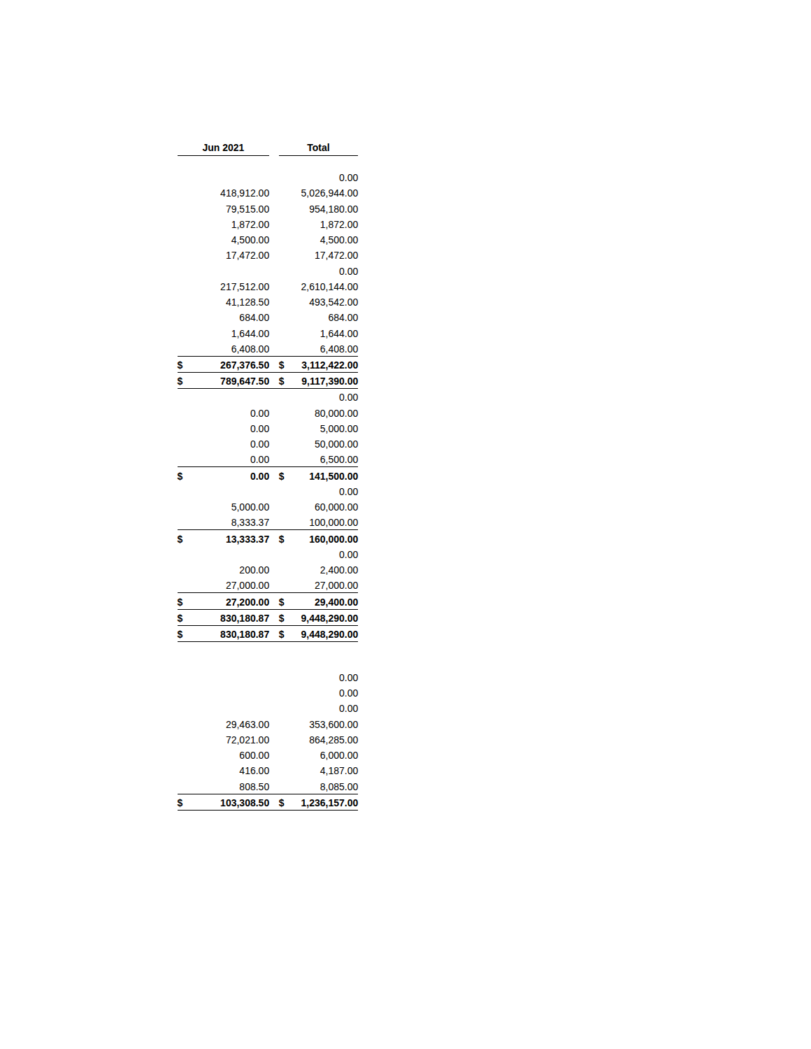| Jun 2021 | | Total |
| --- | --- | --- |
| | | 0.00 |
| 418,912.00 | | 5,026,944.00 |
| 79,515.00 | | 954,180.00 |
| 1,872.00 | | 1,872.00 |
| 4,500.00 | | 4,500.00 |
| 17,472.00 | | 17,472.00 |
| | | 0.00 |
| 217,512.00 | | 2,610,144.00 |
| 41,128.50 | | 493,542.00 |
| 684.00 | | 684.00 |
| 1,644.00 | | 1,644.00 |
| 6,408.00 | | 6,408.00 |
| $ 267,376.50 | | $ 3,112,422.00 |
| $ 789,647.50 | | $ 9,117,390.00 |
| | | 0.00 |
| 0.00 | | 80,000.00 |
| 0.00 | | 5,000.00 |
| 0.00 | | 50,000.00 |
| 0.00 | | 6,500.00 |
| $ 0.00 | | $ 141,500.00 |
| | | 0.00 |
| 5,000.00 | | 60,000.00 |
| 8,333.37 | | 100,000.00 |
| $ 13,333.37 | | $ 160,000.00 |
| | | 0.00 |
| 200.00 | | 2,400.00 |
| 27,000.00 | | 27,000.00 |
| $ 27,200.00 | | $ 29,400.00 |
| $ 830,180.87 | | $ 9,448,290.00 |
| $ 830,180.87 | | $ 9,448,290.00 |
| | | 0.00 |
| | | 0.00 |
| | | 0.00 |
| 29,463.00 | | 353,600.00 |
| 72,021.00 | | 864,285.00 |
| 600.00 | | 6,000.00 |
| 416.00 | | 4,187.00 |
| 808.50 | | 8,085.00 |
| $ 103,308.50 | | $ 1,236,157.00 |